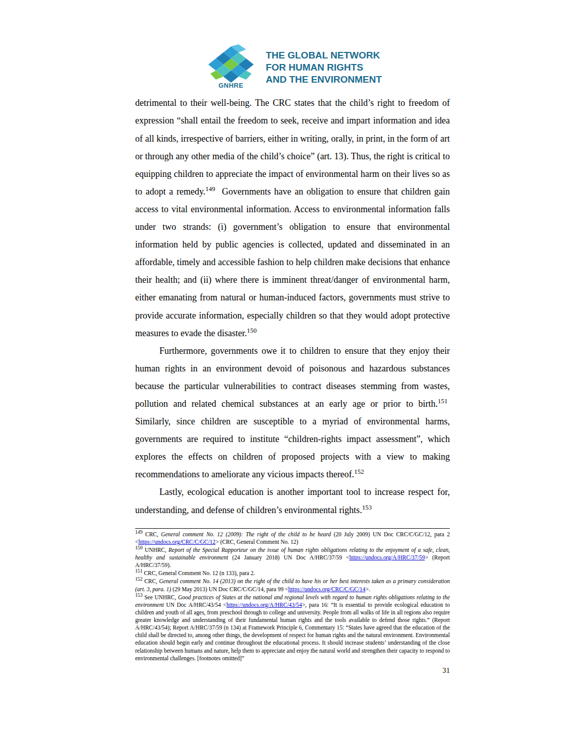GNHRE
The Global Network
for Human Rights
and the Environment
detrimental to their well-being. The CRC states that the child’s right to freedom of expression “shall entail the freedom to seek, receive and impart information and idea of all kinds, irrespective of barriers, either in writing, orally, in print, in the form of art or through any other media of the child’s choice” (art. 13). Thus, the right is critical to equipping children to appreciate the impact of environmental harm on their lives so as to adopt a remedy.149 Governments have an obligation to ensure that children gain access to vital environmental information. Access to environmental information falls under two strands: (i) government’s obligation to ensure that environmental information held by public agencies is collected, updated and disseminated in an affordable, timely and accessible fashion to help children make decisions that enhance their health; and (ii) where there is imminent threat/danger of environmental harm, either emanating from natural or human-induced factors, governments must strive to provide accurate information, especially children so that they would adopt protective measures to evade the disaster.150
Furthermore, governments owe it to children to ensure that they enjoy their human rights in an environment devoid of poisonous and hazardous substances because the particular vulnerabilities to contract diseases stemming from wastes, pollution and related chemical substances at an early age or prior to birth.151 Similarly, since children are susceptible to a myriad of environmental harms, governments are required to institute “children-rights impact assessment”, which explores the effects on children of proposed projects with a view to making recommendations to ameliorate any vicious impacts thereof.152
Lastly, ecological education is another important tool to increase respect for, understanding, and defense of children’s environmental rights.153
149 CRC, General comment No. 12 (2009): The right of the child to be heard (20 July 2009) UN Doc CRC/C/GC/12, para 2 <https://undocs.org/CRC/C/GC/12> (CRC, General Comment No. 12)
150 UNHRC, Report of the Special Rapporteur on the issue of human rights obligations relating to the enjoyment of a safe, clean, healthy and sustainable environment (24 January 2018) UN Doc A/HRC/37/59 <https://undocs.org/A/HRC/37/59> (Report A/HRC/37/59).
151 CRC, General Comment No. 12 (n 133), para 2.
152 CRC, General comment No. 14 (2013) on the right of the child to have his or her best interests taken as a primary consideration (art. 3, para. 1) (29 May 2013) UN Doc CRC/C/GC/14, para 99 <https://undocs.org/CRC/C/GC/14>.
153 See UNHRC, Good practices of States at the national and regional levels with regard to human rights obligations relating to the environment UN Doc A/HRC/43/54 <https://undocs.org/A/HRC/43/54>, para 16: “It is essential to provide ecological education to children and youth of all ages, from preschool through to college and university. People from all walks of life in all regions also require greater knowledge and understanding of their fundamental human rights and the tools available to defend those rights.” (Report A/HRC/43/54); Report A/HRC/37/59 (n 134) at Framework Principle 6, Commentary 15: “States have agreed that the education of the child shall be directed to, among other things, the development of respect for human rights and the natural environment. Environmental education should begin early and continue throughout the educational process. It should increase students’ understanding of the close relationship between humans and nature, help them to appreciate and enjoy the natural world and strengthen their capacity to respond to environmental challenges. [footnotes omitted]”
31